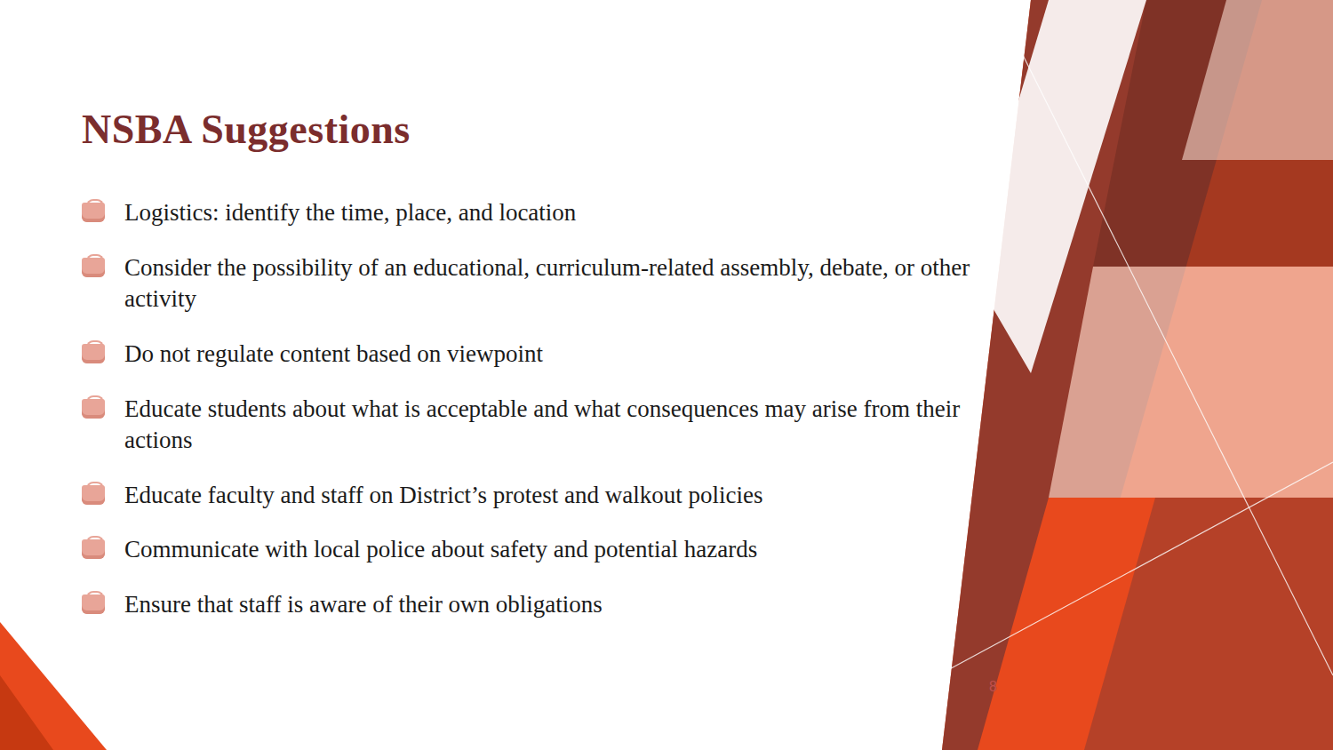NSBA Suggestions
Logistics: identify the time, place, and location
Consider the possibility of an educational, curriculum-related assembly, debate, or other activity
Do not regulate content based on viewpoint
Educate students about what is acceptable and what consequences may arise from their actions
Educate faculty and staff on District’s protest and walkout policies
Communicate with local police about safety and potential hazards
Ensure that staff is aware of their own obligations
8